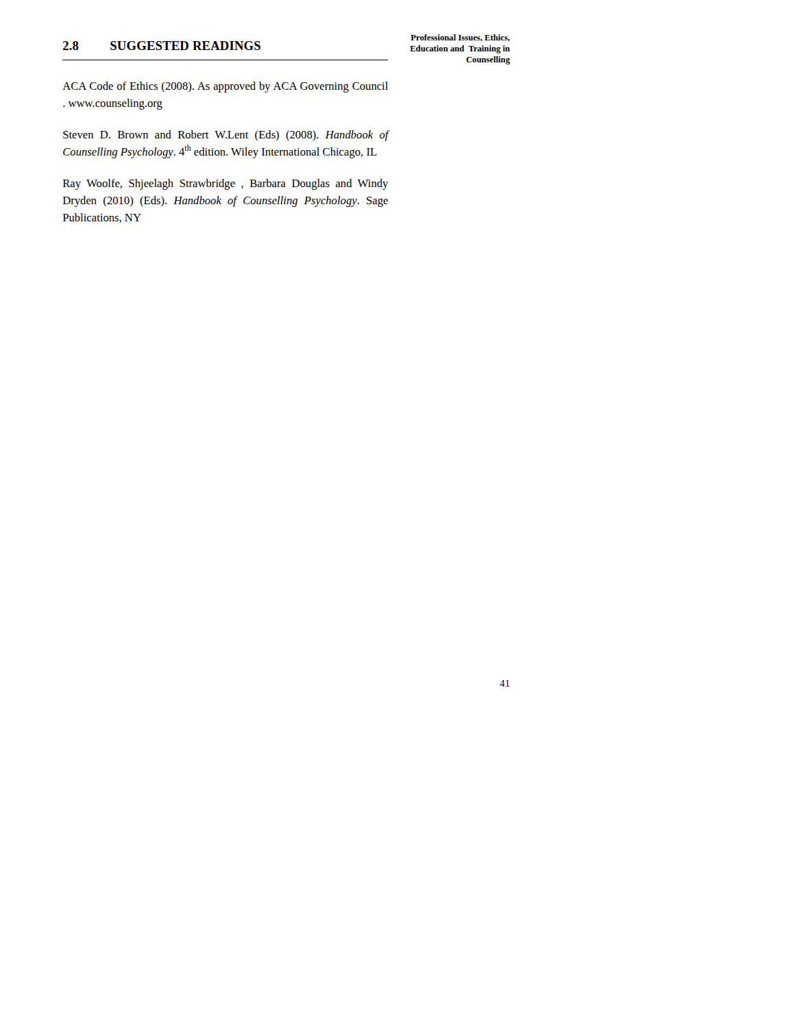Professional Issues, Ethics,
Education and Training in
Counselling
2.8 SUGGESTED READINGS
ACA Code of Ethics (2008). As approved by ACA Governing Council . www.counseling.org
Steven D. Brown and Robert W.Lent (Eds) (2008). Handbook of Counselling Psychology. 4th edition. Wiley International Chicago, IL
Ray Woolfe, Shjeelagh Strawbridge , Barbara Douglas and Windy Dryden (2010) (Eds). Handbook of Counselling Psychology. Sage Publications, NY
41